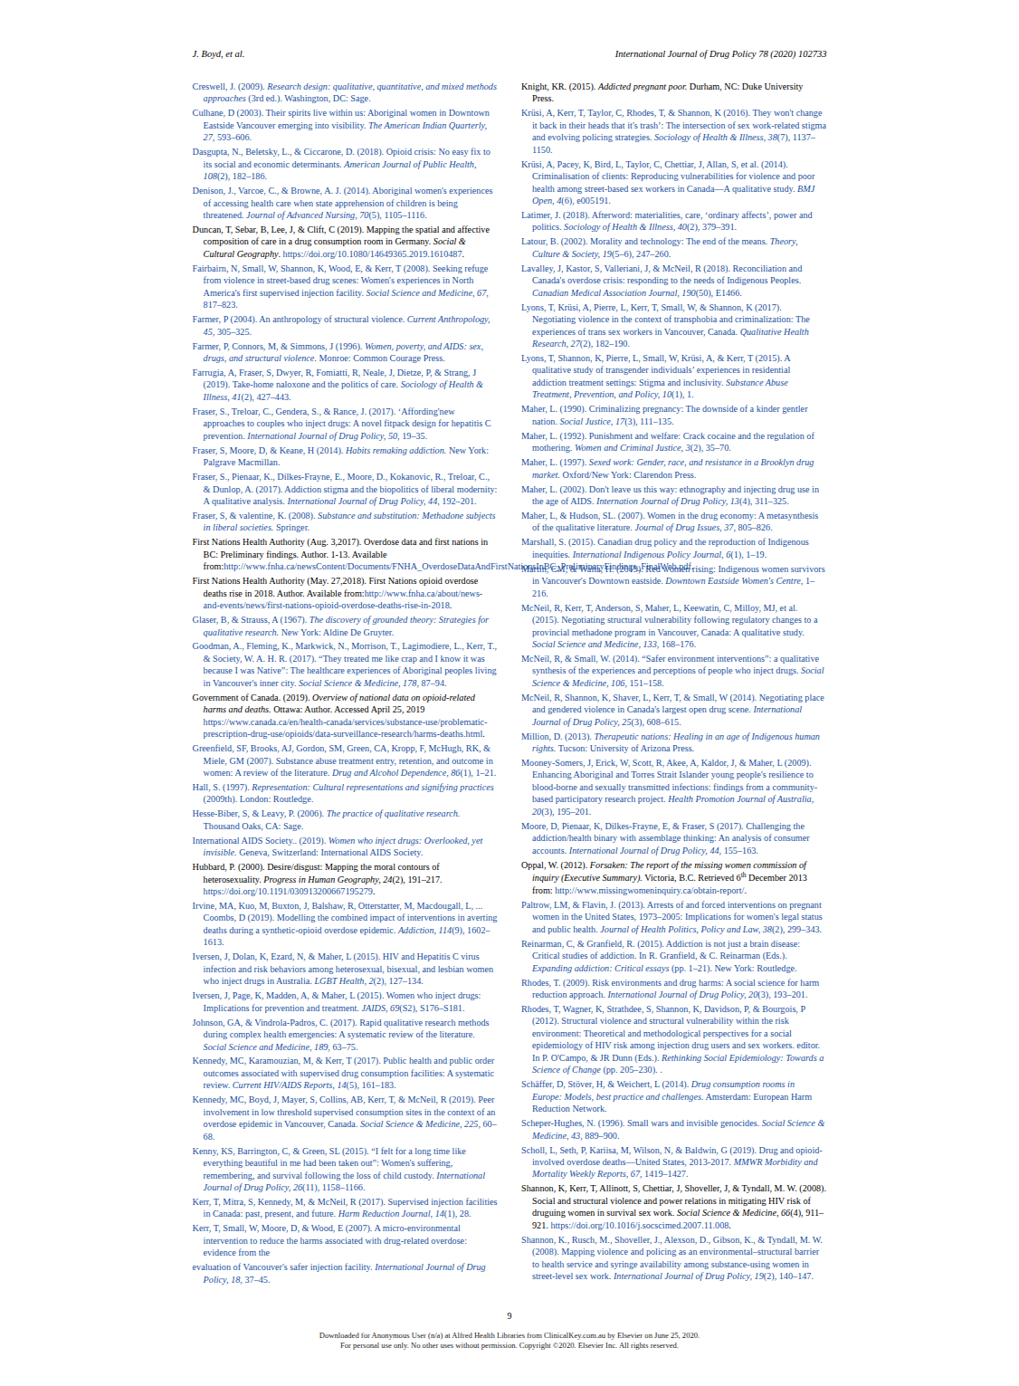J. Boyd, et al.
International Journal of Drug Policy 78 (2020) 102733
Creswell, J. (2009). Research design: qualitative, quantitative, and mixed methods approaches (3rd ed.). Washington, DC: Sage.
Culhane, D (2003). Their spirits live within us: Aboriginal women in Downtown Eastside Vancouver emerging into visibility. The American Indian Quarterly, 27, 593–606.
Dasgupta, N., Beletsky, L., & Ciccarone, D. (2018). Opioid crisis: No easy fix to its social and economic determinants. American Journal of Public Health, 108(2), 182–186.
Denison, J., Varcoe, C., & Browne, A. J. (2014). Aboriginal women's experiences of accessing health care when state apprehension of children is being threatened. Journal of Advanced Nursing, 70(5), 1105–1116.
Duncan, T, Sebar, B, Lee, J, & Clift, C (2019). Mapping the spatial and affective composition of care in a drug consumption room in Germany. Social & Cultural Geography. https://doi.org/10.1080/14649365.2019.1610487.
Fairbairn, N, Small, W, Shannon, K, Wood, E, & Kerr, T (2008). Seeking refuge from violence in street-based drug scenes: Women's experiences in North America's first supervised injection facility. Social Science and Medicine, 67, 817–823.
Farmer, P (2004). An anthropology of structural violence. Current Anthropology, 45, 305–325.
Farmer, P, Connors, M, & Simmons, J (1996). Women, poverty, and AIDS: sex, drugs, and structural violence. Monroe: Common Courage Press.
Farrugia, A, Fraser, S, Dwyer, R, Fomiatti, R, Neale, J, Dietze, P, & Strang, J (2019). Take-home naloxone and the politics of care. Sociology of Health & Illness, 41(2), 427–443.
Fraser, S., Treloar, C., Gendera, S., & Rance, J. (2017). ‘Affording'new approaches to couples who inject drugs: A novel fitpack design for hepatitis C prevention. International Journal of Drug Policy, 50, 19–35.
Fraser, S, Moore, D, & Keane, H (2014). Habits remaking addiction. New York: Palgrave Macmillan.
Fraser, S., Pienaar, K., Dilkes-Frayne, E., Moore, D., Kokanovic, R., Treloar, C., & Dunlop, A. (2017). Addiction stigma and the biopolitics of liberal modernity: A qualitative analysis. International Journal of Drug Policy, 44, 192–201.
Fraser, S, & valentine, K. (2008). Substance and substitution: Methadone subjects in liberal societies. Springer.
First Nations Health Authority (Aug. 3,2017). Overdose data and first nations in BC: Preliminary findings. Author. 1-13. Available from:http://www.fnha.ca/newsContent/Documents/FNHA_OverdoseDataAndFirstNationsInBC_PreliminaryFindings_FinalWeb.pdf.
First Nations Health Authority (May. 27,2018). First Nations opioid overdose deaths rise in 2018. Author. Available from:http://www.fnha.ca/about/news-and-events/news/first-nations-opioid-overdose-deaths-rise-in-2018.
Glaser, B, & Strauss, A (1967). The discovery of grounded theory: Strategies for qualitative research. New York: Aldine De Gruyter.
Goodman, A., Fleming, K., Markwick, N., Morrison, T., Lagimodiere, L., Kerr, T., & Society, W. A. H. R. (2017). “They treated me like crap and I know it was because I was Native”: The healthcare experiences of Aboriginal peoples living in Vancouver's inner city. Social Science & Medicine, 178, 87–94.
Government of Canada. (2019). Overview of national data on opioid-related harms and deaths. Ottawa: Author. Accessed April 25, 2019 https://www.canada.ca/en/health-canada/services/substance-use/problematic-prescription-drug-use/opioids/data-surveillance-research/harms-deaths.html.
Greenfield, SF, Brooks, AJ, Gordon, SM, Green, CA, Kropp, F, McHugh, RK, & Miele, GM (2007). Substance abuse treatment entry, retention, and outcome in women: A review of the literature. Drug and Alcohol Dependence, 86(1), 1–21.
Hall, S. (1997). Representation: Cultural representations and signifying practices (2009th). London: Routledge.
Hesse-Biber, S, & Leavy, P. (2006). The practice of qualitative research. Thousand Oaks, CA: Sage.
International AIDS Society.. (2019). Women who inject drugs: Overlooked, yet invisible. Geneva, Switzerland: International AIDS Society.
Hubbard, P. (2000). Desire/disgust: Mapping the moral contours of heterosexuality. Progress in Human Geography, 24(2), 191–217. https://doi.org/10.1191/030913200667195279.
Irvine, MA, Kuo, M, Buxton, J, Balshaw, R, Otterstatter, M, Macdougall, L, ... Coombs, D (2019). Modelling the combined impact of interventions in averting deaths during a synthetic-opioid overdose epidemic. Addiction, 114(9), 1602–1613.
Iversen, J, Dolan, K, Ezard, N, & Maher, L (2015). HIV and Hepatitis C virus infection and risk behaviors among heterosexual, bisexual, and lesbian women who inject drugs in Australia. LGBT Health, 2(2), 127–134.
Iversen, J, Page, K, Madden, A, & Maher, L (2015). Women who inject drugs: Implications for prevention and treatment. JAIDS, 69(S2), S176–S181.
Johnson, GA, & Vindrola-Padros, C. (2017). Rapid qualitative research methods during complex health emergencies: A systematic review of the literature. Social Science and Medicine, 189, 63–75.
Kennedy, MC, Karamouzian, M, & Kerr, T (2017). Public health and public order outcomes associated with supervised drug consumption facilities: A systematic review. Current HIV/AIDS Reports, 14(5), 161–183.
Kennedy, MC, Boyd, J, Mayer, S, Collins, AB, Kerr, T, & McNeil, R (2019). Peer involvement in low threshold supervised consumption sites in the context of an overdose epidemic in Vancouver, Canada. Social Science & Medicine, 225, 60–68.
Kenny, KS, Barrington, C, & Green, SL (2015). “I felt for a long time like everything beautiful in me had been taken out”: Women's suffering, remembering, and survival following the loss of child custody. International Journal of Drug Policy, 26(11), 1158–1166.
Kerr, T, Mitra, S, Kennedy, M, & McNeil, R (2017). Supervised injection facilities in Canada: past, present, and future. Harm Reduction Journal, 14(1), 28.
Kerr, T, Small, W, Moore, D, & Wood, E (2007). A micro-environmental intervention to reduce the harms associated with drug-related overdose: evidence from the
evaluation of Vancouver's safer injection facility. International Journal of Drug Policy, 18, 37–45.
Knight, KR. (2015). Addicted pregnant poor. Durham, NC: Duke University Press.
Krüsi, A, Kerr, T, Taylor, C, Rhodes, T, & Shannon, K (2016). They won't change it back in their heads that it's trash’: The intersection of sex work-related stigma and evolving policing strategies. Sociology of Health & Illness, 38(7), 1137–1150.
Krüsi, A, Pacey, K, Bird, L, Taylor, C, Chettiar, J, Allan, S, et al. (2014). Criminalisation of clients: Reproducing vulnerabilities for violence and poor health among street-based sex workers in Canada—A qualitative study. BMJ Open, 4(6), e005191.
Latimer, J. (2018). Afterword: materialities, care, ‘ordinary affects’, power and politics. Sociology of Health & Illness, 40(2), 379–391.
Latour, B. (2002). Morality and technology: The end of the means. Theory, Culture & Society, 19(5–6), 247–260.
Lavalley, J, Kastor, S, Valleriani, J, & McNeil, R (2018). Reconciliation and Canada's overdose crisis: responding to the needs of Indigenous Peoples. Canadian Medical Association Journal, 190(50), E1466.
Lyons, T, Krüsi, A, Pierre, L, Kerr, T, Small, W, & Shannon, K (2017). Negotiating violence in the context of transphobia and criminalization: The experiences of trans sex workers in Vancouver, Canada. Qualitative Health Research, 27(2), 182–190.
Lyons, T, Shannon, K, Pierre, L, Small, W, Krüsi, A, & Kerr, T (2015). A qualitative study of transgender individuals’ experiences in residential addiction treatment settings: Stigma and inclusivity. Substance Abuse Treatment, Prevention, and Policy, 10(1), 1.
Maher, L. (1990). Criminalizing pregnancy: The downside of a kinder gentler nation. Social Justice, 17(3), 111–135.
Maher, L. (1992). Punishment and welfare: Crack cocaine and the regulation of mothering. Women and Criminal Justice, 3(2), 35–70.
Maher, L. (1997). Sexed work: Gender, race, and resistance in a Brooklyn drug market. Oxford/New York: Clarendon Press.
Maher, L. (2002). Don't leave us this way: ethnography and injecting drug use in the age of AIDS. Internation Journal of Drug Policy, 13(4), 311–325.
Maher, L, & Hudson, SL. (2007). Women in the drug economy: A metasynthesis of the qualitative literature. Journal of Drug Issues, 37, 805–826.
Marshall, S. (2015). Canadian drug policy and the reproduction of Indigenous inequities. International Indigenous Policy Journal, 6(1), 1–19.
Martin, CM, & Walia, H. (2019). Red women rising: Indigenous women survivors in Vancouver's Downtown eastside. Downtown Eastside Women's Centre, 1–216.
McNeil, R, Kerr, T, Anderson, S, Maher, L, Keewatin, C, Milloy, MJ, et al. (2015). Negotiating structural vulnerability following regulatory changes to a provincial methadone program in Vancouver, Canada: A qualitative study. Social Science and Medicine, 133, 168–176.
McNeil, R, & Small, W. (2014). “Safer environment interventions”: a qualitative synthesis of the experiences and perceptions of people who inject drugs. Social Science & Medicine, 106, 151–158.
McNeil, R, Shannon, K, Shaver, L, Kerr, T, & Small, W (2014). Negotiating place and gendered violence in Canada's largest open drug scene. International Journal of Drug Policy, 25(3), 608–615.
Million, D. (2013). Therapeutic nations: Healing in an age of Indigenous human rights. Tucson: University of Arizona Press.
Mooney-Somers, J, Erick, W, Scott, R, Akee, A, Kaldor, J, & Maher, L (2009). Enhancing Aboriginal and Torres Strait Islander young people's resilience to blood-borne and sexually transmitted infections: findings from a community-based participatory research project. Health Promotion Journal of Australia, 20(3), 195–201.
Moore, D, Pienaar, K, Dilkes-Frayne, E, & Fraser, S (2017). Challenging the addiction/health binary with assemblage thinking: An analysis of consumer accounts. International Journal of Drug Policy, 44, 155–163.
Oppal, W. (2012). Forsaken: The report of the missing women commission of inquiry (Executive Summary). Victoria, B.C. Retrieved 6th December 2013 from: http://www.missingwomeninquiry.ca/obtain-report/.
Paltrow, LM, & Flavin, J. (2013). Arrests of and forced interventions on pregnant women in the United States, 1973–2005: Implications for women's legal status and public health. Journal of Health Politics, Policy and Law, 38(2), 299–343.
Reinarman, C, & Granfield, R. (2015). Addiction is not just a brain disease: Critical studies of addiction. In R. Granfield, & C. Reinarman (Eds.). Expanding addiction: Critical essays (pp. 1–21). New York: Routledge.
Rhodes, T. (2009). Risk environments and drug harms: A social science for harm reduction approach. International Journal of Drug Policy, 20(3), 193–201.
Rhodes, T, Wagner, K, Strathdee, S, Shannon, K, Davidson, P, & Bourgois, P (2012). Structural violence and structural vulnerability within the risk environment: Theoretical and methodological perspectives for a social epidemiology of HIV risk among injection drug users and sex workers. editor. In P. O'Campo, & JR Dunn (Eds.). Rethinking Social Epidemiology: Towards a Science of Change (pp. 205–230). .
Schäffer, D, Stöver, H, & Weichert, L (2014). Drug consumption rooms in Europe: Models, best practice and challenges. Amsterdam: European Harm Reduction Network.
Scheper-Hughes, N. (1996). Small wars and invisible genocides. Social Science & Medicine, 43, 889–900.
Scholl, L, Seth, P, Kariisa, M, Wilson, N, & Baldwin, G (2019). Drug and opioid-involved overdose deaths—United States, 2013-2017. MMWR Morbidity and Mortality Weekly Reports, 67, 1419–1427.
Shannon, K, Kerr, T, Allinott, S, Chettiar, J, Shoveller, J, & Tyndall, M. W. (2008). Social and structural violence and power relations in mitigating HIV risk of druguing women in survival sex work. Social Science & Medicine, 66(4), 911–921. https://doi.org/10.1016/j.socscimed.2007.11.008.
Shannon, K., Rusch, M., Shoveller, J., Alexson, D., Gibson, K., & Tyndall, M. W. (2008). Mapping violence and policing as an environmental–structural barrier to health service and syringe availability among substance-using women in street-level sex work. International Journal of Drug Policy, 19(2), 140–147.
9
Downloaded for Anonymous User (n/a) at Alfred Health Libraries from ClinicalKey.com.au by Elsevier on June 25, 2020.
For personal use only. No other uses without permission. Copyright ©2020. Elsevier Inc. All rights reserved.